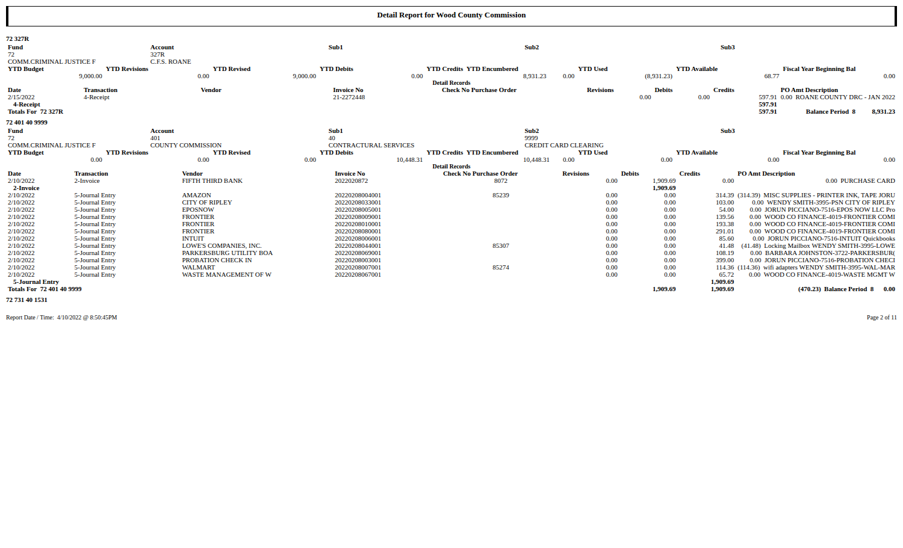Detail Report for Wood County Commission
72 327R
| Fund | Account | Sub1 | Sub2 | Sub3 |
| 72 | 327R | | | |
| COMM.CRIMINAL JUSTICE F | C.F.S. ROANE | | | |
| YTD Budget | YTD Revisions | YTD Revised | YTD Debits | YTD Credits YTD Encumbered | YTD Used | YTD Available | Fiscal Year Beginning Bal |
| 9,000.00 | 0.00 | 9,000.00 | 0.00 | 8,931.23 0.00 | (8,931.23) | 68.77 | 0.00 |
| Detail Records |
| Date | Transaction | Vendor | Invoice No | Check No Purchase Order | Revisions | Debits | Credits | PO Amt Description |
| 2/15/2022 | 4-Receipt | | 21-2272448 | | 0.00 | 0.00 | 597.91 | 0.00 ROANE COUNTY DRC - JAN 2022 |
| 4-Receipt | | | | 597.91 | |
| Totals For 72 327R | | | | 597.91 | Balance Period 8 8,931.23 |
72 401 40 9999
| Fund | Account | Sub1 | Sub2 | Sub3 |
| 72 | 401 | 40 | 9999 | |
| COMM.CRIMINAL JUSTICE F | COUNTY COMMISSION | CONTRACTURAL SERVICES | CREDIT CARD CLEARING | |
| YTD Budget | YTD Revisions | YTD Revised | YTD Debits | YTD Credits YTD Encumbered | YTD Used | YTD Available | Fiscal Year Beginning Bal |
| 0.00 | 0.00 | 0.00 | 10,448.31 | 10,448.31 0.00 | 0.00 | 0.00 | 0.00 |
| Detail Records |
| Date | Transaction | Vendor | Invoice No | Check No Purchase Order | Revisions | Debits | Credits | PO Amt Description |
| 2/10/2022 | 2-Invoice | FIFTH THIRD BANK | 2022020872 | 8072 | 0.00 | 1,909.69 | 0.00 | 0.00 PURCHASE CARD |
| 2-Invoice | | | 1,909.69 | | |
| 2/10/2022 | 5-Journal Entry | AMAZON | 20220208004001 | 85239 | 0.00 | 0.00 | 314.39 | (314.39) MISC SUPPLIES - PRINTER INK, TAPE JORU |
| 2/10/2022 | 5-Journal Entry | CITY OF RIPLEY | 20220208033001 | | 0.00 | 0.00 | 103.00 | 0.00 WENDY SMITH-3995-PSN CITY OF RIPLEY |
| 2/10/2022 | 5-Journal Entry | EPOSNOW | 20220208005001 | | 0.00 | 0.00 | 54.00 | 0.00 JORUN PICCIANO-7516-EPOS NOW LLC Pro |
| 2/10/2022 | 5-Journal Entry | FRONTIER | 20220208009001 | | 0.00 | 0.00 | 139.56 | 0.00 WOOD CO FINANCE-4019-FRONTIER COMI |
| 2/10/2022 | 5-Journal Entry | FRONTIER | 20220208010001 | | 0.00 | 0.00 | 193.38 | 0.00 WOOD CO FINANCE-4019-FRONTIER COMI |
| 2/10/2022 | 5-Journal Entry | FRONTIER | 20220208080001 | | 0.00 | 0.00 | 291.01 | 0.00 WOOD CO FINANCE-4019-FRONTIER COMI |
| 2/10/2022 | 5-Journal Entry | INTUIT | 20220208006001 | | 0.00 | 0.00 | 85.60 | 0.00 JORUN PICCIANO-7516-INTUIT Quickbooks |
| 2/10/2022 | 5-Journal Entry | LOWE'S COMPANIES, INC. | 20220208044001 | 85307 | 0.00 | 0.00 | 41.48 | (41.48) Locking Mailbox WENDY SMITH-3995-LOWE |
| 2/10/2022 | 5-Journal Entry | PARKERSBURG UTILITY BOA | 20220208069001 | | 0.00 | 0.00 | 108.19 | 0.00 BARBARA JOHNSTON-3722-PARKERSBUR( |
| 2/10/2022 | 5-Journal Entry | PROBATION CHECK IN | 20220208003001 | | 0.00 | 0.00 | 399.00 | 0.00 JORUN PICCIANO-7516-PROBATION CHECI |
| 2/10/2022 | 5-Journal Entry | WALMART | 20220208007001 | 85274 | 0.00 | 0.00 | 114.36 | (114.36) wifi adapters WENDY SMITH-3995-WAL-MAR |
| 2/10/2022 | 5-Journal Entry | WASTE MANAGEMENT OF W | 20220208067001 | | 0.00 | 0.00 | 65.72 | 0.00 WOOD CO FINANCE-4019-WASTE MGMT W |
| 5-Journal Entry | | | | 1,909.69 | |
| Totals For 72 401 40 9999 | | | 1,909.69 | 1,909.69 | (470.23) Balance Period 8 0.00 |
72 731 40 1531
Report Date / Time: 4/10/2022 @ 8:50:45PM
Page 2 of 11